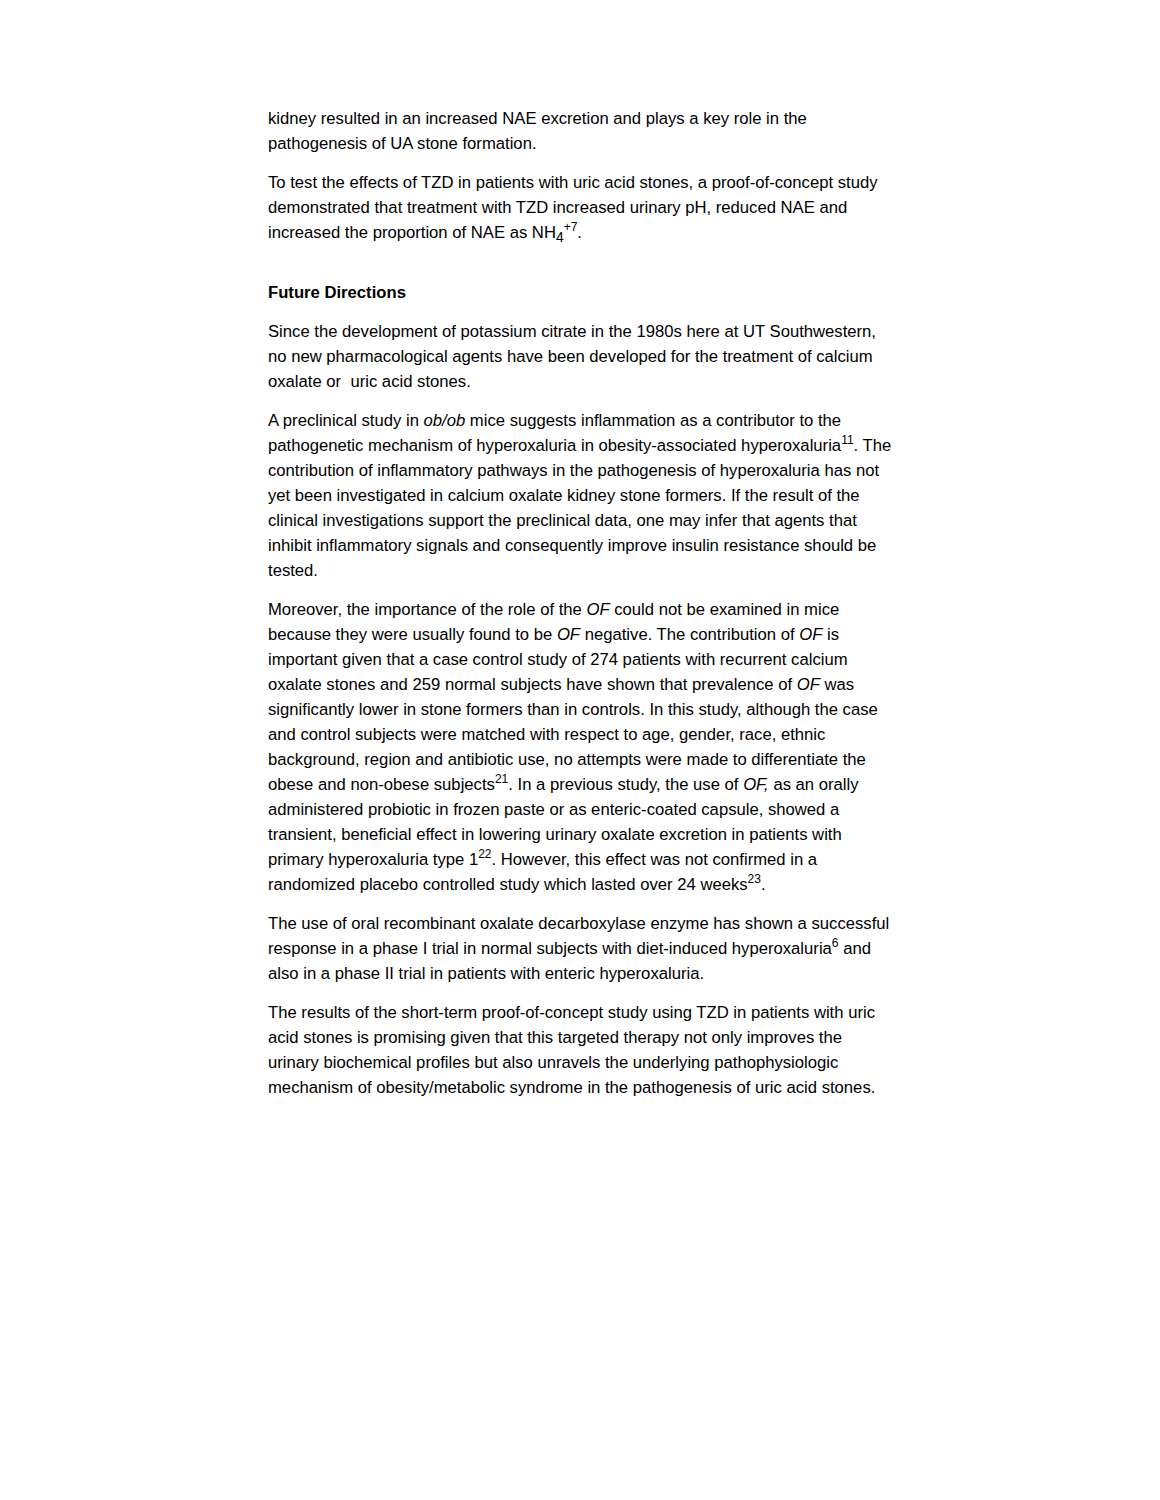kidney resulted in an increased NAE excretion and plays a key role in the pathogenesis of UA stone formation.
To test the effects of TZD in patients with uric acid stones, a proof-of-concept study demonstrated that treatment with TZD increased urinary pH, reduced NAE and increased the proportion of NAE as NH4+7.
Future Directions
Since the development of potassium citrate in the 1980s here at UT Southwestern, no new pharmacological agents have been developed for the treatment of calcium oxalate or uric acid stones.
A preclinical study in ob/ob mice suggests inflammation as a contributor to the pathogenetic mechanism of hyperoxaluria in obesity-associated hyperoxaluria11. The contribution of inflammatory pathways in the pathogenesis of hyperoxaluria has not yet been investigated in calcium oxalate kidney stone formers. If the result of the clinical investigations support the preclinical data, one may infer that agents that inhibit inflammatory signals and consequently improve insulin resistance should be tested.
Moreover, the importance of the role of the OF could not be examined in mice because they were usually found to be OF negative. The contribution of OF is important given that a case control study of 274 patients with recurrent calcium oxalate stones and 259 normal subjects have shown that prevalence of OF was significantly lower in stone formers than in controls. In this study, although the case and control subjects were matched with respect to age, gender, race, ethnic background, region and antibiotic use, no attempts were made to differentiate the obese and non-obese subjects21. In a previous study, the use of OF, as an orally administered probiotic in frozen paste or as enteric-coated capsule, showed a transient, beneficial effect in lowering urinary oxalate excretion in patients with primary hyperoxaluria type 122. However, this effect was not confirmed in a randomized placebo controlled study which lasted over 24 weeks23.
The use of oral recombinant oxalate decarboxylase enzyme has shown a successful response in a phase I trial in normal subjects with diet-induced hyperoxaluria6 and also in a phase II trial in patients with enteric hyperoxaluria.
The results of the short-term proof-of-concept study using TZD in patients with uric acid stones is promising given that this targeted therapy not only improves the urinary biochemical profiles but also unravels the underlying pathophysiologic mechanism of obesity/metabolic syndrome in the pathogenesis of uric acid stones.